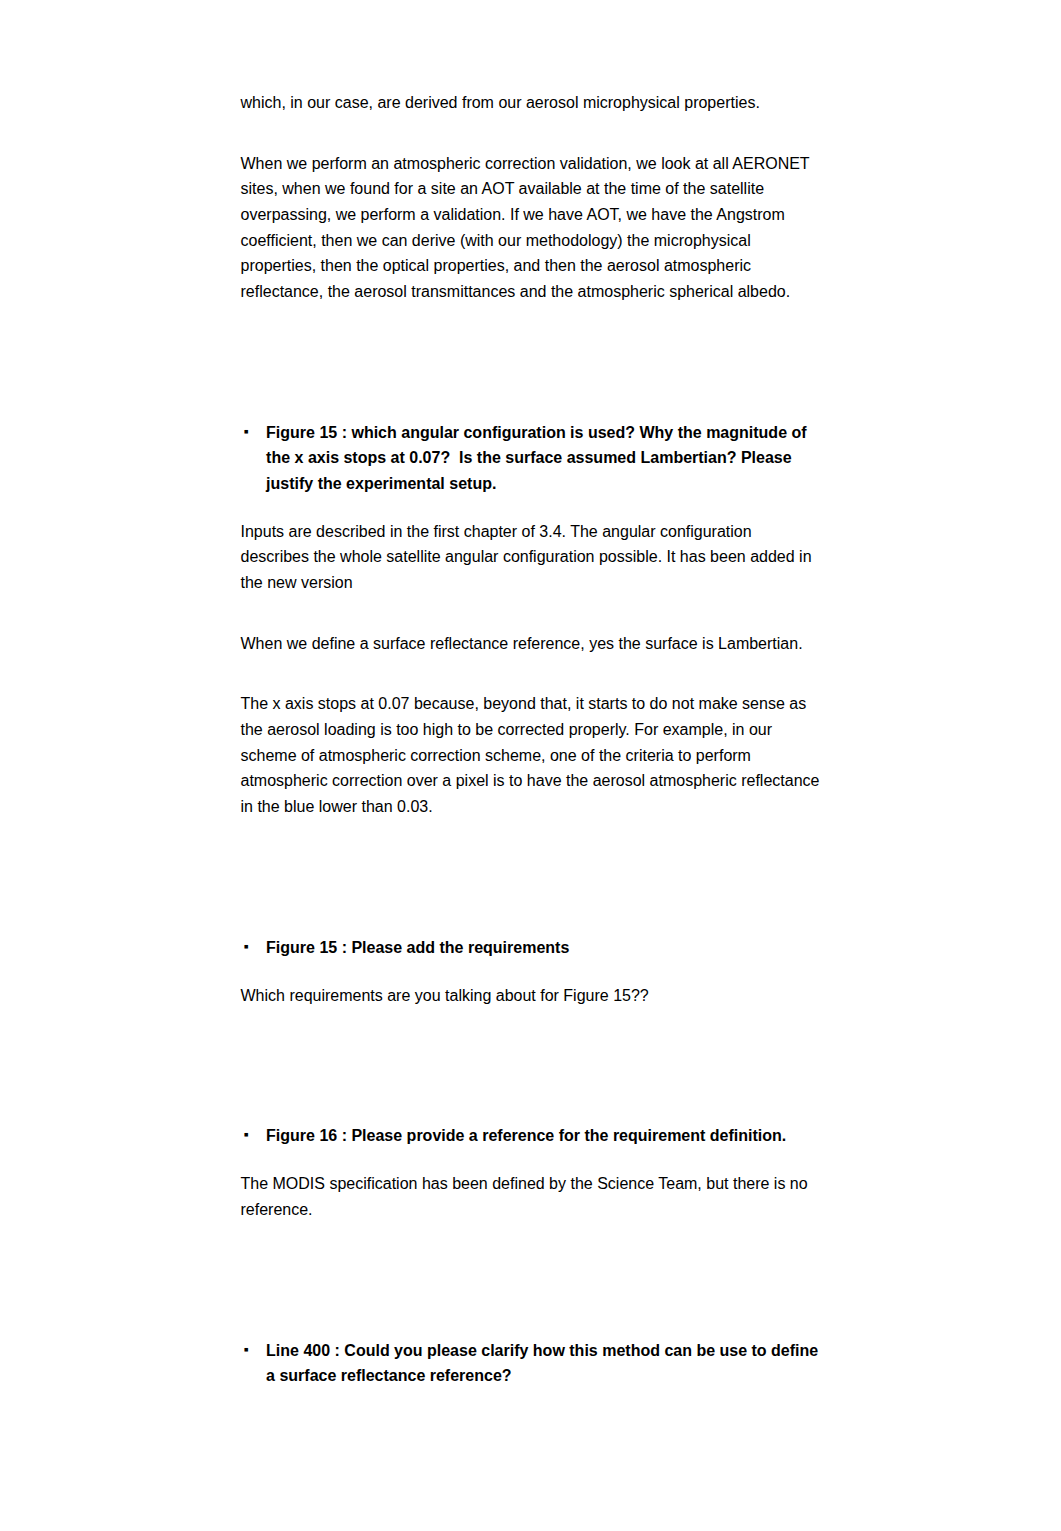which, in our case, are derived from our aerosol microphysical properties.
When we perform an atmospheric correction validation, we look at all AERONET sites, when we found for a site an AOT available at the time of the satellite overpassing, we perform a validation. If we have AOT, we have the Angstrom coefficient, then we can derive (with our methodology) the microphysical properties, then the optical properties, and then the aerosol atmospheric reflectance, the aerosol transmittances and the atmospheric spherical albedo.
Figure 15 : which angular configuration is used? Why the magnitude of the x axis stops at 0.07? Is the surface assumed Lambertian? Please justify the experimental setup.
Inputs are described in the first chapter of 3.4. The angular configuration describes the whole satellite angular configuration possible. It has been added in the new version
When we define a surface reflectance reference, yes the surface is Lambertian.
The x axis stops at 0.07 because, beyond that, it starts to do not make sense as the aerosol loading is too high to be corrected properly. For example, in our scheme of atmospheric correction scheme, one of the criteria to perform atmospheric correction over a pixel is to have the aerosol atmospheric reflectance in the blue lower than 0.03.
Figure 15 : Please add the requirements
Which requirements are you talking about for Figure 15??
Figure 16 : Please provide a reference for the requirement definition.
The MODIS specification has been defined by the Science Team, but there is no reference.
Line 400 : Could you please clarify how this method can be use to define a surface reflectance reference?